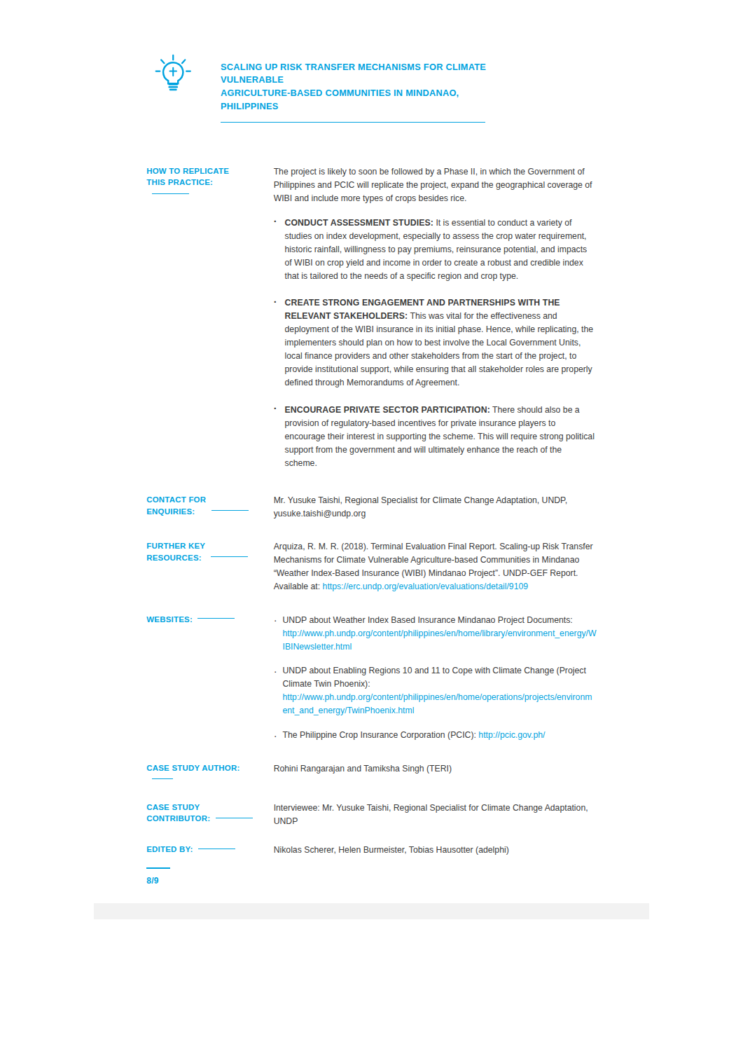Scaling up Risk Transfer Mechanisms for Climate Vulnerable
Agriculture-based Communities in Mindanao, Philippines
How to replicate
this practice:
The project is likely to soon be followed by a Phase II, in which the Government of Philippines and PCIC will replicate the project, expand the geographical coverage of WIBI and include more types of crops besides rice.
Conduct assessment studies: It is essential to conduct a variety of studies on index development, especially to assess the crop water requirement, historic rainfall, willingness to pay premiums, reinsurance potential, and impacts of WIBI on crop yield and income in order to create a robust and credible index that is tailored to the needs of a specific region and crop type.
Create strong engagement and partnerships with the relevant stakeholders: This was vital for the effectiveness and deployment of the WIBI insurance in its initial phase. Hence, while replicating, the implementers should plan on how to best involve the Local Government Units, local finance providers and other stakeholders from the start of the project, to provide institutional support, while ensuring that all stakeholder roles are properly defined through Memorandums of Agreement.
Encourage private sector participation: There should also be a provision of regulatory-based incentives for private insurance players to encourage their interest in supporting the scheme. This will require strong political support from the government and will ultimately enhance the reach of the scheme.
Contact for
enquiries:
Mr. Yusuke Taishi, Regional Specialist for Climate Change Adaptation, UNDP,
yusuke.taishi@undp.org
Further key
resources:
Arquiza, R. M. R. (2018). Terminal Evaluation Final Report. Scaling-up Risk Transfer Mechanisms for Climate Vulnerable Agriculture-based Communities in Mindanao “Weather Index-Based Insurance (WIBI) Mindanao Project”. UNDP-GEF Report.
Available at: https://erc.undp.org/evaluation/evaluations/detail/9109
Websites:
UNDP about Weather Index Based Insurance Mindanao Project Documents: http://www.ph.undp.org/content/philippines/en/home/library/environment_energy/WIBINewsletter.html
UNDP about Enabling Regions 10 and 11 to Cope with Climate Change (Project Climate Twin Phoenix): http://www.ph.undp.org/content/philippines/en/home/operations/projects/environment_and_energy/TwinPhoenix.html
The Philippine Crop Insurance Corporation (PCIC): http://pcic.gov.ph/
Case study author:
Rohini Rangarajan and Tamiksha Singh (TERI)
Case study
contributor:
Interviewee: Mr. Yusuke Taishi, Regional Specialist for Climate Change Adaptation, UNDP
Edited by:
Nikolas Scherer, Helen Burmeister, Tobias Hausotter (adelphi)
8/9